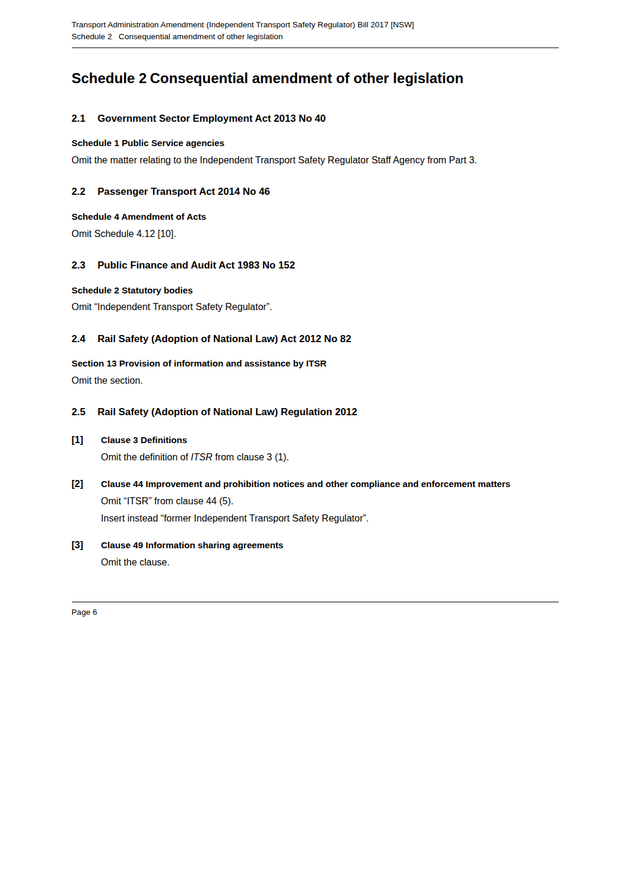Transport Administration Amendment (Independent Transport Safety Regulator) Bill 2017 [NSW]
Schedule 2 Consequential amendment of other legislation
Schedule 2 Consequential amendment of other legislation
2.1 Government Sector Employment Act 2013 No 40
Schedule 1 Public Service agencies
Omit the matter relating to the Independent Transport Safety Regulator Staff Agency from Part 3.
2.2 Passenger Transport Act 2014 No 46
Schedule 4 Amendment of Acts
Omit Schedule 4.12 [10].
2.3 Public Finance and Audit Act 1983 No 152
Schedule 2 Statutory bodies
Omit “Independent Transport Safety Regulator”.
2.4 Rail Safety (Adoption of National Law) Act 2012 No 82
Section 13 Provision of information and assistance by ITSR
Omit the section.
2.5 Rail Safety (Adoption of National Law) Regulation 2012
[1] Clause 3 Definitions
Omit the definition of ITSR from clause 3 (1).
[2] Clause 44 Improvement and prohibition notices and other compliance and enforcement matters
Omit “ITSR” from clause 44 (5).
Insert instead “former Independent Transport Safety Regulator”.
[3] Clause 49 Information sharing agreements
Omit the clause.
Page 6